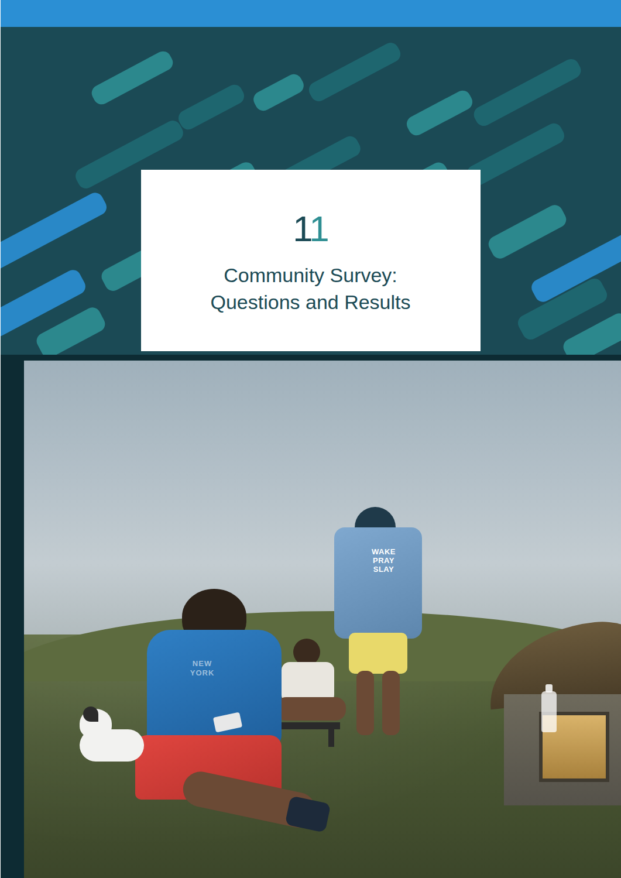11
Community Survey:
Questions and Results
WAKE
PRAY
SLAY NEW
YORK